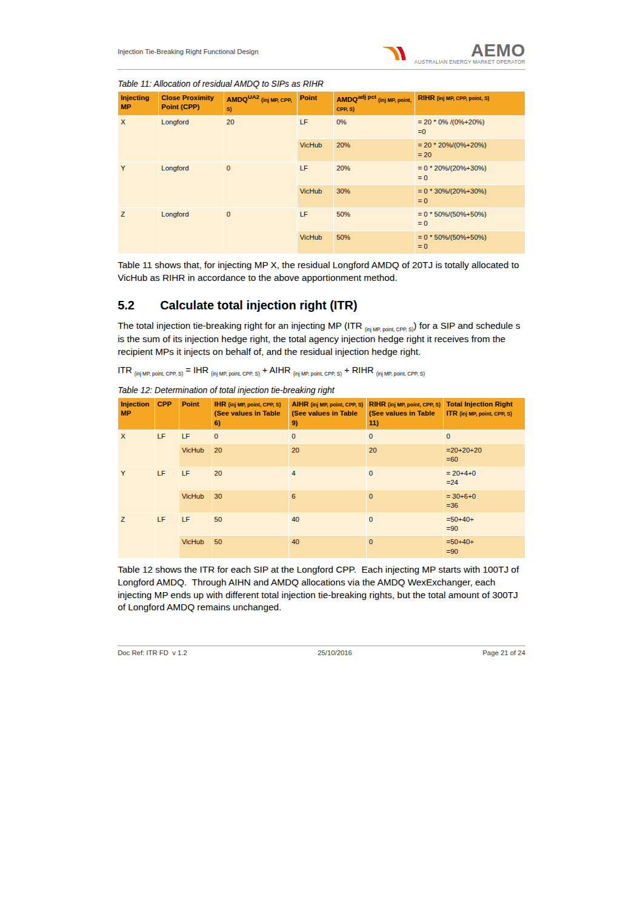Injection Tie-Breaking Right Functional Design
AEMO
AUSTRALIAN ENERGY MARKET OPERATOR
Table 11: Allocation of residual AMDQ to SIPs as RIHR
| Injecting MP | Close Proximity Point (CPP) | AMDQ UA2 (inj MP, CPP, S) | Point | AMDQ adj pct (inj MP, point, CPP, S) | RIHR (inj MP, CPP, point, S) |
| --- | --- | --- | --- | --- | --- |
| X | Longford | 20 | LF | 0% | = 20 * 0% /(0%+20%) =0 |
| VicHub | 20% | = 20 * 20%/(0%+20%) = 20 |
| Y | Longford | 0 | LF | 20% | = 0 * 20%/(20%+30%) = 0 |
| VicHub | 30% | = 0 * 30%/(20%+30%) = 0 |
| Z | Longford | 0 | LF | 50% | = 0 * 50%/(50%+50%) = 0 |
| VicHub | 50% | = 0 * 50%/(50%+50%) = 0 |
Table 11 shows that, for injecting MP X, the residual Longford AMDQ of 20TJ is totally allocated to VicHub as RIHR in accordance to the above apportionment method.
5.2 Calculate total injection right (ITR)
The total injection tie-breaking right for an injecting MP (ITR (inj MP, point, CPP, S)) for a SIP and schedule s is the sum of its injection hedge right, the total agency injection hedge right it receives from the recipient MPs it injects on behalf of, and the residual injection hedge right.
ITR (inj MP, point, CPP, S) = IHR (inj MP, point, CPP, S) + AIHR (inj MP, point, CPP, S) + RIHR (inj MP, point, CPP, S)
Table 12: Determination of total injection tie-breaking right
| Injection MP | CPP | Point | IHR (inj MP, point, CPP, S) (See values in Table 6) | AIHR (inj MP, point, CPP, S) (See values in Table 9) | RIHR (inj MP, point, CPP, S) (See values in Table 11) | Total Injection Right ITR (inj MP, point, CPP, S) |
| --- | --- | --- | --- | --- | --- | --- |
| X | LF | LF | 0 | 0 | 0 | 0 |
| VicHub | 20 | 20 | 20 | =20+20+20 =60 |
| Y | LF | LF | 20 | 4 | 0 | = 20+4+0 =24 |
| VicHub | 30 | 6 | 0 | = 30+6+0 =36 |
| Z | LF | LF | 50 | 40 | 0 | =50+40+ =90 |
| VicHub | 50 | 40 | 0 | =50+40+ =90 |
Table 12 shows the ITR for each SIP at the Longford CPP. Each injecting MP starts with 100TJ of Longford AMDQ. Through AIHN and AMDQ allocations via the AMDQ WexExchanger, each injecting MP ends up with different total injection tie-breaking rights, but the total amount of 300TJ of Longford AMDQ remains unchanged.
Doc Ref: ITR FD v 1.2
25/10/2016
Page 21 of 24